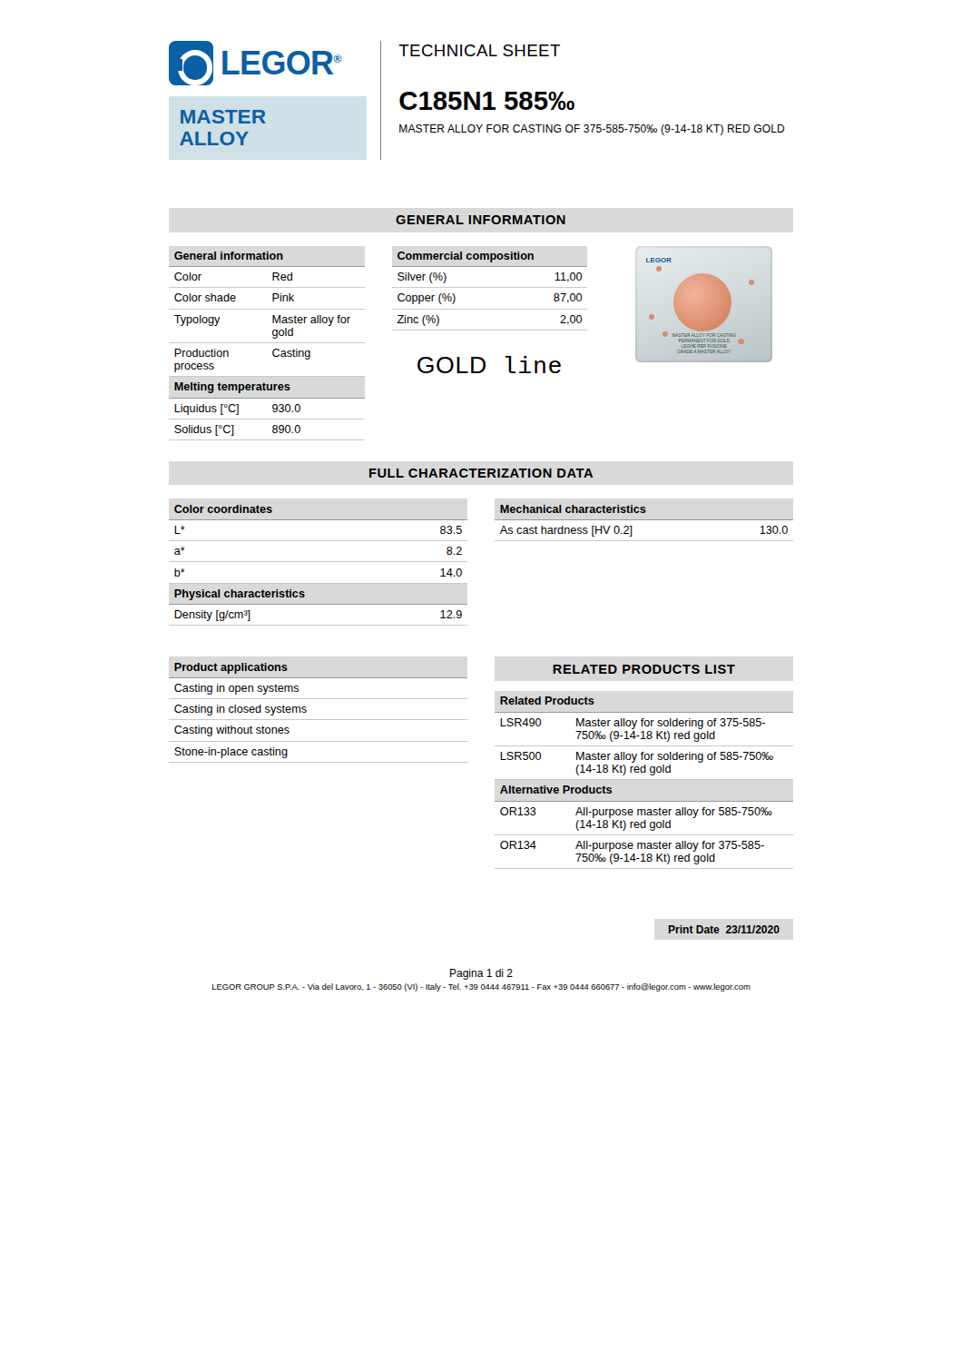LEGOR®
MASTER
ALLOY
TECHNICAL SHEET
C185N1 585‰
MASTER ALLOY FOR CASTING OF 375-585-750‰ (9-14-18 KT) RED GOLD
GENERAL INFORMATION
| General information |
| --- |
| Color | Red |
| Color shade | Pink |
| Typology | Master alloy for gold |
| Production process | Casting |
| Melting temperatures |
| Liquidus [°C] | 930.0 |
| Solidus [°C] | 890.0 |
| Commercial composition |
| --- |
| Silver (%) | 11,00 |
| Copper (%) | 87,00 |
| Zinc (%) | 2,00 |
GOLD line
LEGOR
MASTER ALLOY FOR CASTING
PERMANENT FOR GOLD
LEGHE PER FUSIONE
GRADE A MASTER ALLOY
FULL CHARACTERIZATION DATA
| Color coordinates |
| --- |
| L* | 83.5 |
| a* | 8.2 |
| b* | 14.0 |
| Physical characteristics |
| Density [g/cm³] | 12.9 |
| Mechanical characteristics |
| --- |
| As cast hardness [HV 0.2] | 130.0 |
| Product applications |
| --- |
| Casting in open systems |
| Casting in closed systems |
| Casting without stones |
| Stone-in-place casting |
RELATED PRODUCTS LIST
| Related Products |
| --- |
| LSR490 | Master alloy for soldering of 375-585-750‰ (9-14-18 Kt) red gold |
| LSR500 | Master alloy for soldering of 585-750‰ (14-18 Kt) red gold |
| Alternative Products |
| OR133 | All-purpose master alloy for 585-750‰ (14-18 Kt) red gold |
| OR134 | All-purpose master alloy for 375-585-750‰ (9-14-18 Kt) red gold |
Print Date 23/11/2020
Pagina 1 di 2
LEGOR GROUP S.P.A. - Via del Lavoro, 1 - 36050 (VI) - Italy - Tel. +39 0444 467911 - Fax +39 0444 660677 - info@legor.com - www.legor.com